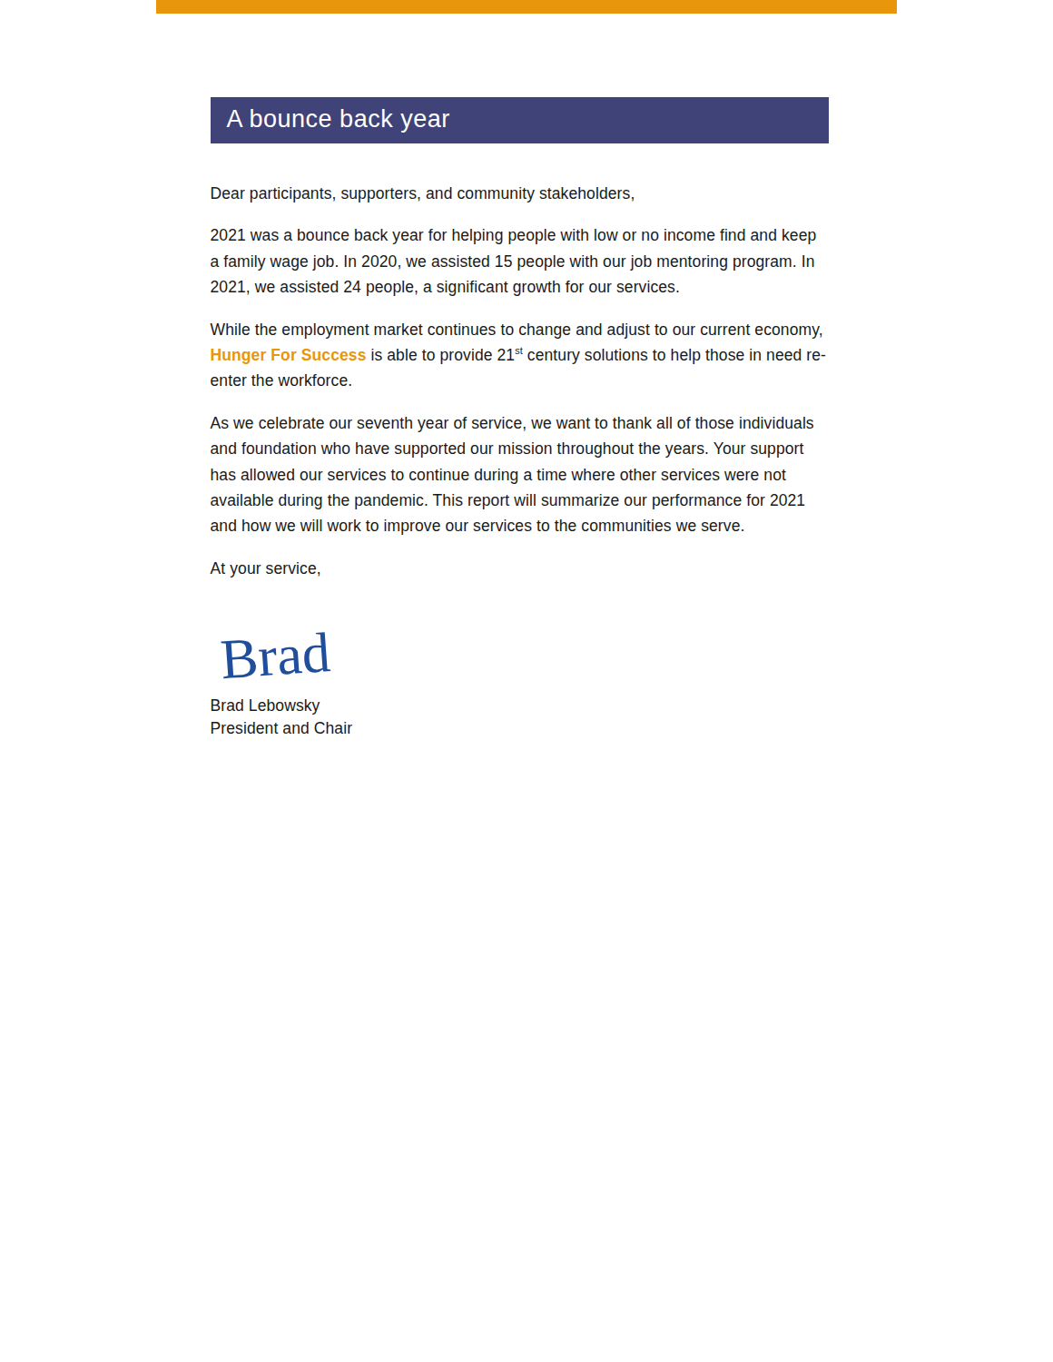A bounce back year
Dear participants, supporters, and community stakeholders,
2021 was a bounce back year for helping people with low or no income find and keep a family wage job. In 2020, we assisted 15 people with our job mentoring program. In 2021, we assisted 24 people, a significant growth for our services.
While the employment market continues to change and adjust to our current economy, Hunger For Success is able to provide 21st century solutions to help those in need re-enter the workforce.
As we celebrate our seventh year of service, we want to thank all of those individuals and foundation who have supported our mission throughout the years. Your support has allowed our services to continue during a time where other services were not available during the pandemic. This report will summarize our performance for 2021 and how we will work to improve our services to the communities we serve.
At your service,
Brad
Brad Lebowsky
President and Chair